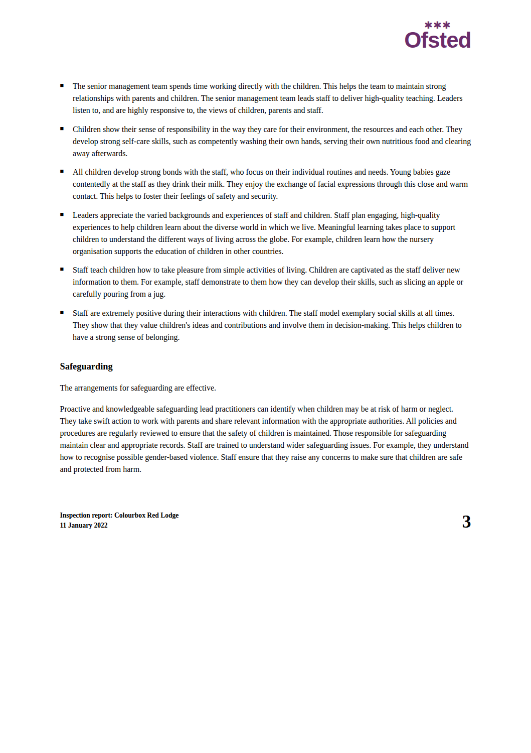✱✱✱
Ofsted
The senior management team spends time working directly with the children. This helps the team to maintain strong relationships with parents and children. The senior management team leads staff to deliver high-quality teaching. Leaders listen to, and are highly responsive to, the views of children, parents and staff.
Children show their sense of responsibility in the way they care for their environment, the resources and each other. They develop strong self-care skills, such as competently washing their own hands, serving their own nutritious food and clearing away afterwards.
All children develop strong bonds with the staff, who focus on their individual routines and needs. Young babies gaze contentedly at the staff as they drink their milk. They enjoy the exchange of facial expressions through this close and warm contact. This helps to foster their feelings of safety and security.
Leaders appreciate the varied backgrounds and experiences of staff and children. Staff plan engaging, high-quality experiences to help children learn about the diverse world in which we live. Meaningful learning takes place to support children to understand the different ways of living across the globe. For example, children learn how the nursery organisation supports the education of children in other countries.
Staff teach children how to take pleasure from simple activities of living. Children are captivated as the staff deliver new information to them. For example, staff demonstrate to them how they can develop their skills, such as slicing an apple or carefully pouring from a jug.
Staff are extremely positive during their interactions with children. The staff model exemplary social skills at all times. They show that they value children's ideas and contributions and involve them in decision-making. This helps children to have a strong sense of belonging.
Safeguarding
The arrangements for safeguarding are effective.
Proactive and knowledgeable safeguarding lead practitioners can identify when children may be at risk of harm or neglect. They take swift action to work with parents and share relevant information with the appropriate authorities. All policies and procedures are regularly reviewed to ensure that the safety of children is maintained. Those responsible for safeguarding maintain clear and appropriate records. Staff are trained to understand wider safeguarding issues. For example, they understand how to recognise possible gender-based violence. Staff ensure that they raise any concerns to make sure that children are safe and protected from harm.
Inspection report: Colourbox Red Lodge
11 January 2022
3